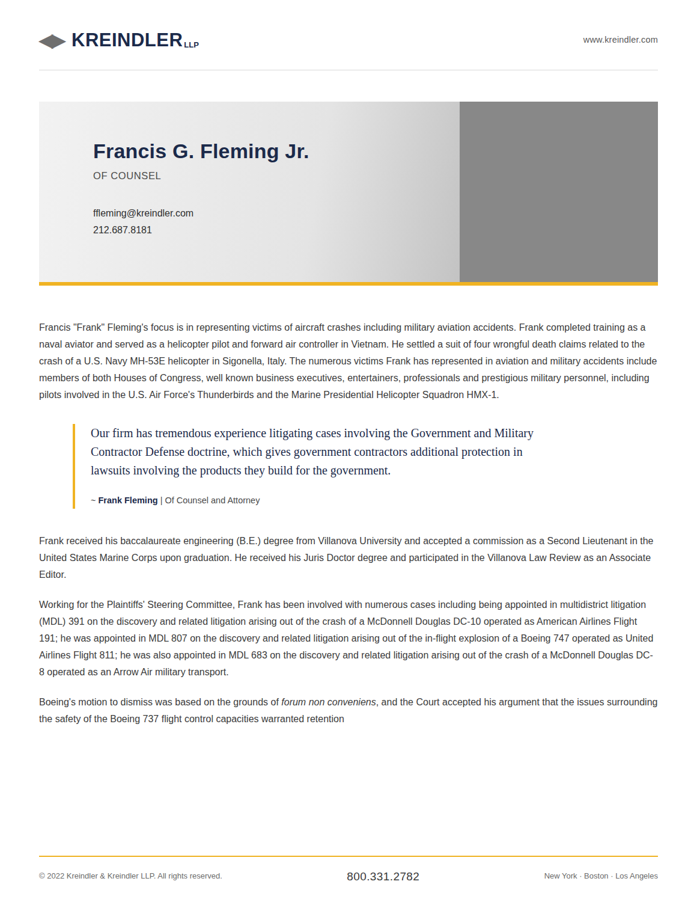◀▶ KREINDLERLLP
www.kreindler.com
Francis G. Fleming Jr.
OF COUNSEL
ffleming@kreindler.com
212.687.8181
Francis "Frank" Fleming's focus is in representing victims of aircraft crashes including military aviation accidents. Frank completed training as a naval aviator and served as a helicopter pilot and forward air controller in Vietnam. He settled a suit of four wrongful death claims related to the crash of a U.S. Navy MH-53E helicopter in Sigonella, Italy. The numerous victims Frank has represented in aviation and military accidents include members of both Houses of Congress, well known business executives, entertainers, professionals and prestigious military personnel, including pilots involved in the U.S. Air Force's Thunderbirds and the Marine Presidential Helicopter Squadron HMX-1.
Our firm has tremendous experience litigating cases involving the Government and Military Contractor Defense doctrine, which gives government contractors additional protection in lawsuits involving the products they build for the government.
~ Frank Fleming | Of Counsel and Attorney
Frank received his baccalaureate engineering (B.E.) degree from Villanova University and accepted a commission as a Second Lieutenant in the United States Marine Corps upon graduation. He received his Juris Doctor degree and participated in the Villanova Law Review as an Associate Editor.
Working for the Plaintiffs' Steering Committee, Frank has been involved with numerous cases including being appointed in multidistrict litigation (MDL) 391 on the discovery and related litigation arising out of the crash of a McDonnell Douglas DC-10 operated as American Airlines Flight 191; he was appointed in MDL 807 on the discovery and related litigation arising out of the in-flight explosion of a Boeing 747 operated as United Airlines Flight 811; he was also appointed in MDL 683 on the discovery and related litigation arising out of the crash of a McDonnell Douglas DC-8 operated as an Arrow Air military transport.
Boeing's motion to dismiss was based on the grounds of forum non conveniens, and the Court accepted his argument that the issues surrounding the safety of the Boeing 737 flight control capacities warranted retention
© 2022 Kreindler & Kreindler LLP. All rights reserved.
800.331.2782
New York · Boston · Los Angeles